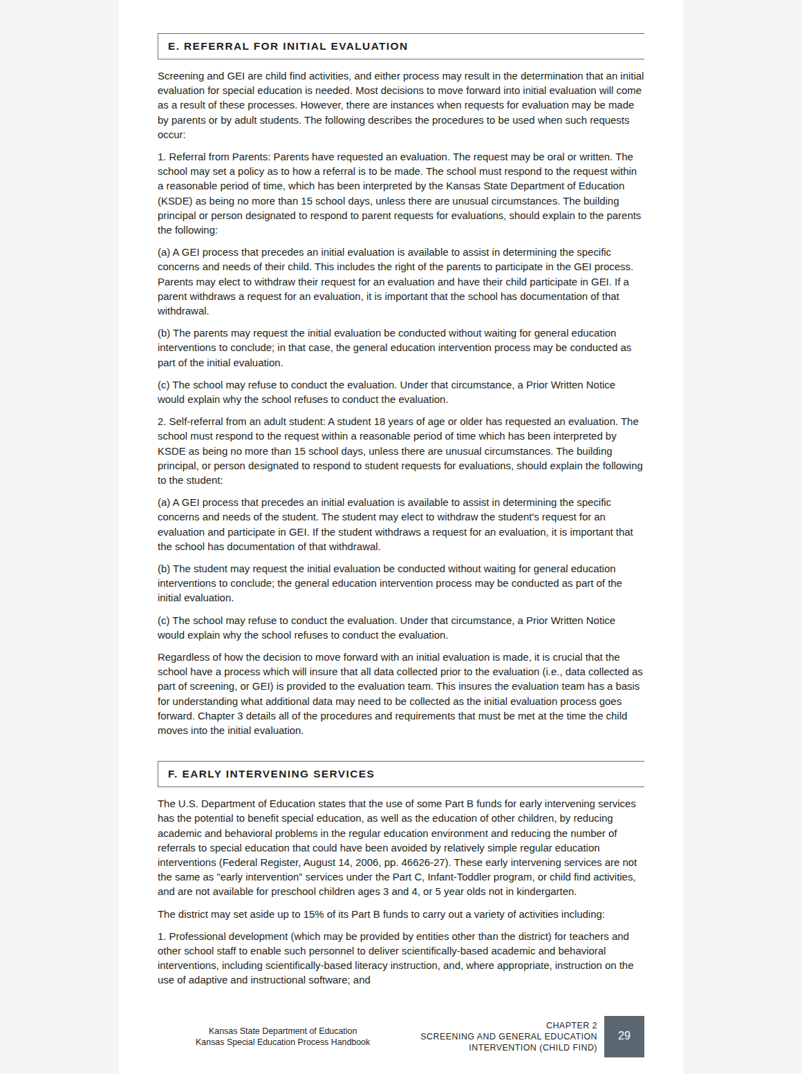E. Referral for Initial Evaluation
Screening and GEI are child find activities, and either process may result in the determination that an initial evaluation for special education is needed. Most decisions to move forward into initial evaluation will come as a result of these processes. However, there are instances when requests for evaluation may be made by parents or by adult students. The following describes the procedures to be used when such requests occur:
1. Referral from Parents: Parents have requested an evaluation. The request may be oral or written. The school may set a policy as to how a referral is to be made. The school must respond to the request within a reasonable period of time, which has been interpreted by the Kansas State Department of Education (KSDE) as being no more than 15 school days, unless there are unusual circumstances. The building principal or person designated to respond to parent requests for evaluations, should explain to the parents the following:
(a) A GEI process that precedes an initial evaluation is available to assist in determining the specific concerns and needs of their child. This includes the right of the parents to participate in the GEI process. Parents may elect to withdraw their request for an evaluation and have their child participate in GEI. If a parent withdraws a request for an evaluation, it is important that the school has documentation of that withdrawal.
(b) The parents may request the initial evaluation be conducted without waiting for general education interventions to conclude; in that case, the general education intervention process may be conducted as part of the initial evaluation.
(c) The school may refuse to conduct the evaluation. Under that circumstance, a Prior Written Notice would explain why the school refuses to conduct the evaluation.
2. Self-referral from an adult student: A student 18 years of age or older has requested an evaluation. The school must respond to the request within a reasonable period of time which has been interpreted by KSDE as being no more than 15 school days, unless there are unusual circumstances. The building principal, or person designated to respond to student requests for evaluations, should explain the following to the student:
(a) A GEI process that precedes an initial evaluation is available to assist in determining the specific concerns and needs of the student. The student may elect to withdraw the student's request for an evaluation and participate in GEI. If the student withdraws a request for an evaluation, it is important that the school has documentation of that withdrawal.
(b) The student may request the initial evaluation be conducted without waiting for general education interventions to conclude; the general education intervention process may be conducted as part of the initial evaluation.
(c) The school may refuse to conduct the evaluation. Under that circumstance, a Prior Written Notice would explain why the school refuses to conduct the evaluation.
Regardless of how the decision to move forward with an initial evaluation is made, it is crucial that the school have a process which will insure that all data collected prior to the evaluation (i.e., data collected as part of screening, or GEI) is provided to the evaluation team. This insures the evaluation team has a basis for understanding what additional data may need to be collected as the initial evaluation process goes forward. Chapter 3 details all of the procedures and requirements that must be met at the time the child moves into the initial evaluation.
F. Early Intervening Services
The U.S. Department of Education states that the use of some Part B funds for early intervening services has the potential to benefit special education, as well as the education of other children, by reducing academic and behavioral problems in the regular education environment and reducing the number of referrals to special education that could have been avoided by relatively simple regular education interventions (Federal Register, August 14, 2006, pp. 46626-27). These early intervening services are not the same as "early intervention" services under the Part C, Infant-Toddler program, or child find activities, and are not available for preschool children ages 3 and 4, or 5 year olds not in kindergarten.
The district may set aside up to 15% of its Part B funds to carry out a variety of activities including:
1. Professional development (which may be provided by entities other than the district) for teachers and other school staff to enable such personnel to deliver scientifically-based academic and behavioral interventions, including scientifically-based literacy instruction, and, where appropriate, instruction on the use of adaptive and instructional software; and
Kansas State Department of Education
Kansas Special Education Process Handbook
Chapter 2
Screening and General Education
Intervention (Child Find)
29